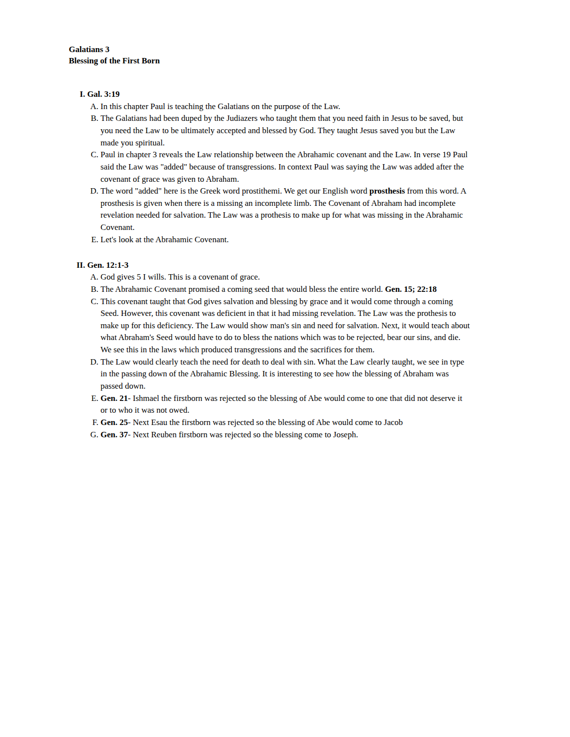Galatians 3
Blessing of the First Born
Gal. 3:19
In this chapter Paul is teaching the Galatians on the purpose of the Law.
The Galatians had been duped by the Judiazers who taught them that you need faith in Jesus to be saved, but you need the Law to be ultimately accepted and blessed by God. They taught Jesus saved you but the Law made you spiritual.
Paul in chapter 3 reveals the Law relationship between the Abrahamic covenant and the Law. In verse 19 Paul said the Law was "added" because of transgressions. In context Paul was saying the Law was added after the covenant of grace was given to Abraham.
The word "added" here is the Greek word prostithemi. We get our English word prosthesis from this word. A prosthesis is given when there is a missing an incomplete limb. The Covenant of Abraham had incomplete revelation needed for salvation. The Law was a prothesis to make up for what was missing in the Abrahamic Covenant.
Let's look at the Abrahamic Covenant.
Gen. 12:1-3
God gives 5 I wills. This is a covenant of grace.
The Abrahamic Covenant promised a coming seed that would bless the entire world. Gen. 15; 22:18
This covenant taught that God gives salvation and blessing by grace and it would come through a coming Seed. However, this covenant was deficient in that it had missing revelation. The Law was the prothesis to make up for this deficiency. The Law would show man's sin and need for salvation. Next, it would teach about what Abraham's Seed would have to do to bless the nations which was to be rejected, bear our sins, and die. We see this in the laws which produced transgressions and the sacrifices for them.
The Law would clearly teach the need for death to deal with sin. What the Law clearly taught, we see in type in the passing down of the Abrahamic Blessing. It is interesting to see how the blessing of Abraham was passed down.
Gen. 21- Ishmael the firstborn was rejected so the blessing of Abe would come to one that did not deserve it or to who it was not owed.
Gen. 25- Next Esau the firstborn was rejected so the blessing of Abe would come to Jacob
Gen. 37- Next Reuben firstborn was rejected so the blessing come to Joseph.